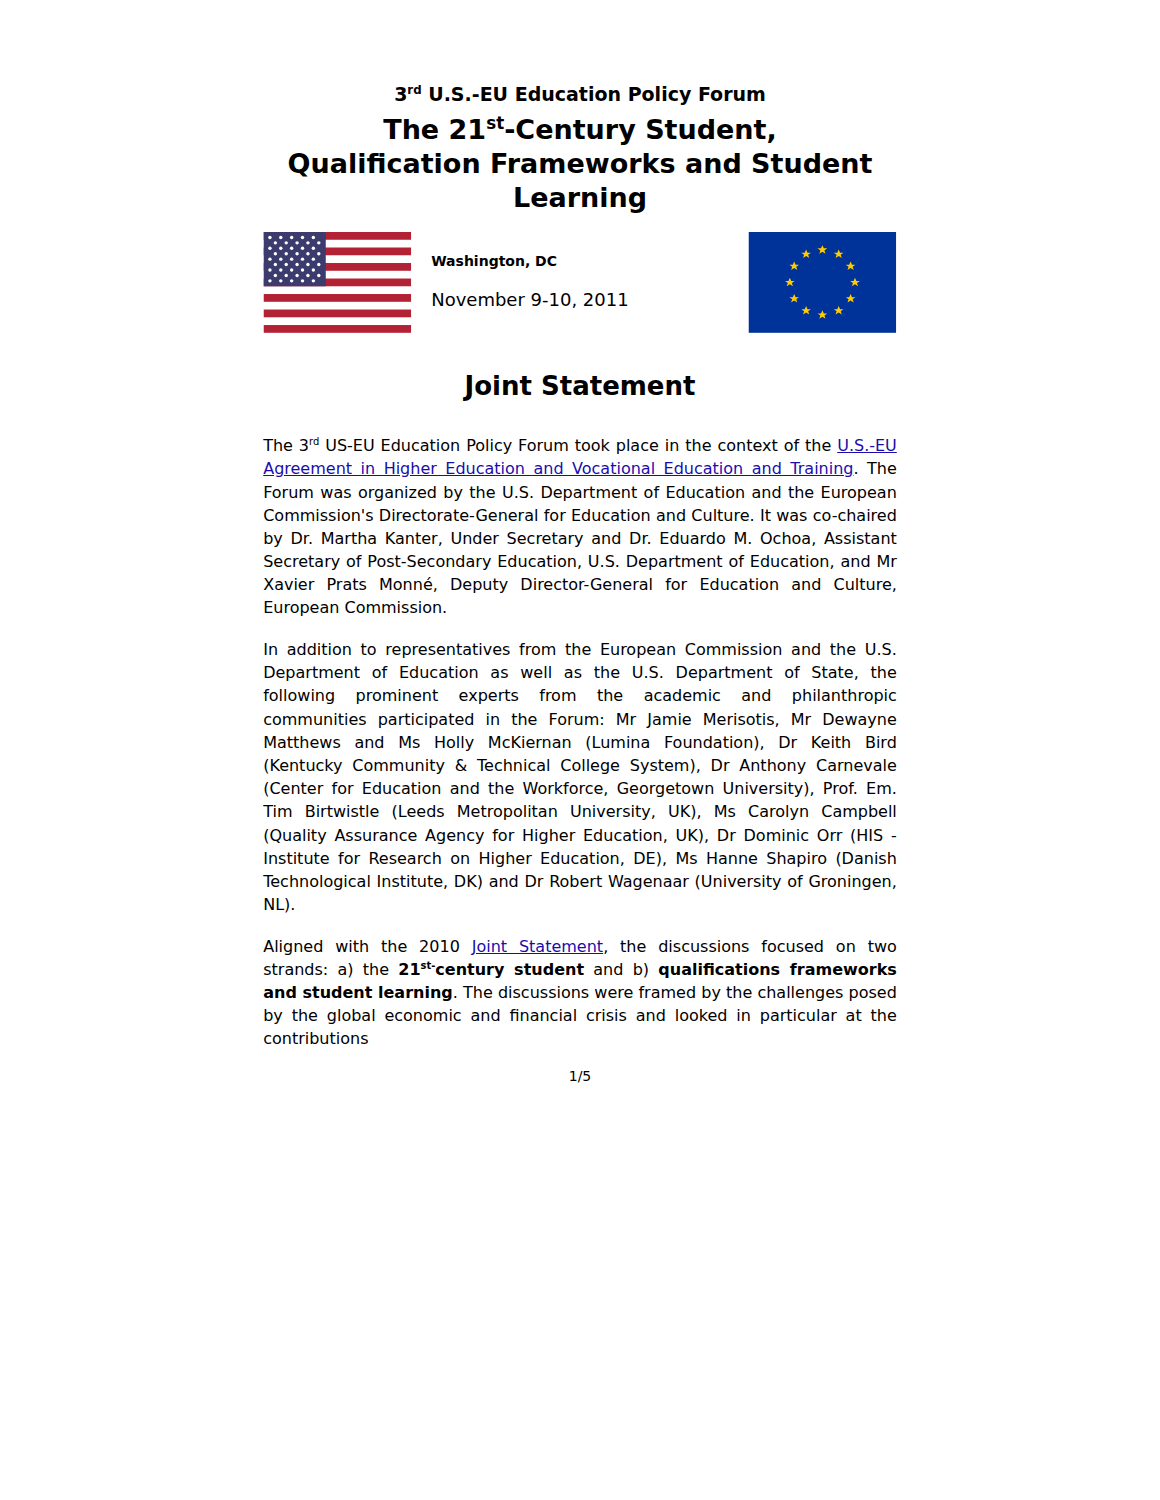3rd U.S.-EU Education Policy Forum
The 21st-Century Student,
Qualification Frameworks and Student Learning
Washington, DC
November 9-10, 2011
Joint Statement
The 3rd US-EU Education Policy Forum took place in the context of the U.S.-EU Agreement in Higher Education and Vocational Education and Training. The Forum was organized by the U.S. Department of Education and the European Commission's Directorate-General for Education and Culture. It was co-chaired by Dr. Martha Kanter, Under Secretary and Dr. Eduardo M. Ochoa, Assistant Secretary of Post-Secondary Education, U.S. Department of Education, and Mr Xavier Prats Monné, Deputy Director-General for Education and Culture, European Commission.
In addition to representatives from the European Commission and the U.S. Department of Education as well as the U.S. Department of State, the following prominent experts from the academic and philanthropic communities participated in the Forum: Mr Jamie Merisotis, Mr Dewayne Matthews and Ms Holly McKiernan (Lumina Foundation), Dr Keith Bird (Kentucky Community & Technical College System), Dr Anthony Carnevale (Center for Education and the Workforce, Georgetown University), Prof. Em. Tim Birtwistle (Leeds Metropolitan University, UK), Ms Carolyn Campbell (Quality Assurance Agency for Higher Education, UK), Dr Dominic Orr (HIS - Institute for Research on Higher Education, DE), Ms Hanne Shapiro (Danish Technological Institute, DK) and Dr Robert Wagenaar (University of Groningen, NL).
Aligned with the 2010 Joint Statement, the discussions focused on two strands: a) the 21st-century student and b) qualifications frameworks and student learning. The discussions were framed by the challenges posed by the global economic and financial crisis and looked in particular at the contributions
1/5